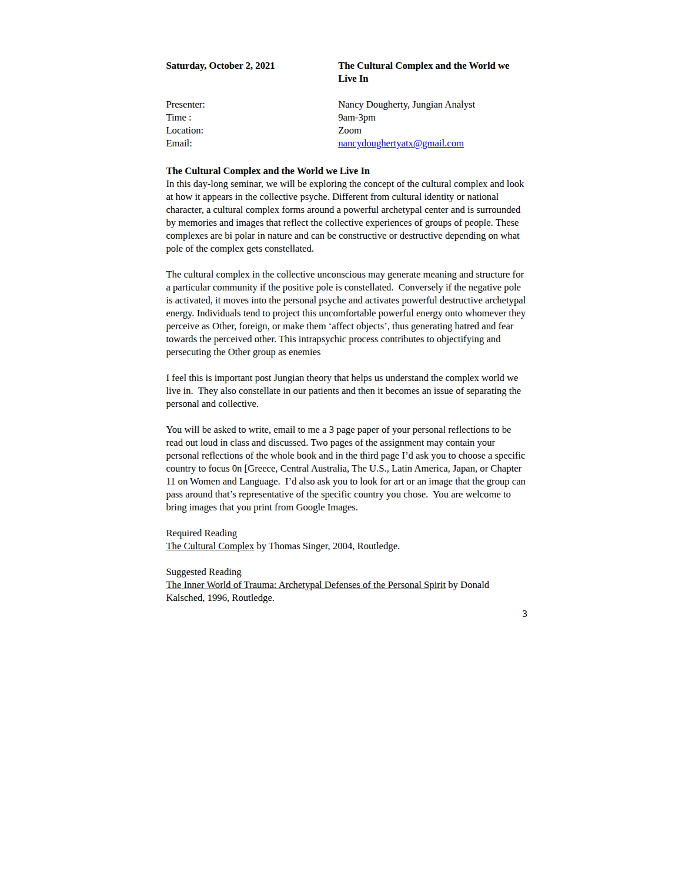Saturday, October 2, 2021 The Cultural Complex and the World we Live In
Presenter: Nancy Dougherty, Jungian Analyst
Time : 9am-3pm
Location: Zoom
Email: nancydoughertyatx@gmail.com
The Cultural Complex and the World we Live In
In this day-long seminar, we will be exploring the concept of the cultural complex and look at how it appears in the collective psyche. Different from cultural identity or national character, a cultural complex forms around a powerful archetypal center and is surrounded by memories and images that reflect the collective experiences of groups of people. These complexes are bi polar in nature and can be constructive or destructive depending on what pole of the complex gets constellated.
The cultural complex in the collective unconscious may generate meaning and structure for a particular community if the positive pole is constellated. Conversely if the negative pole is activated, it moves into the personal psyche and activates powerful destructive archetypal energy. Individuals tend to project this uncomfortable powerful energy onto whomever they perceive as Other, foreign, or make them ‘affect objects’, thus generating hatred and fear towards the perceived other. This intrapsychic process contributes to objectifying and persecuting the Other group as enemies
I feel this is important post Jungian theory that helps us understand the complex world we live in. They also constellate in our patients and then it becomes an issue of separating the personal and collective.
You will be asked to write, email to me a 3 page paper of your personal reflections to be read out loud in class and discussed. Two pages of the assignment may contain your personal reflections of the whole book and in the third page I’d ask you to choose a specific country to focus 0n [Greece, Central Australia, The U.S., Latin America, Japan, or Chapter 11 on Women and Language. I’d also ask you to look for art or an image that the group can pass around that’s representative of the specific country you chose. You are welcome to bring images that you print from Google Images.
Required Reading
The Cultural Complex by Thomas Singer, 2004, Routledge.
Suggested Reading
The Inner World of Trauma: Archetypal Defenses of the Personal Spirit by Donald Kalsched, 1996, Routledge.
3